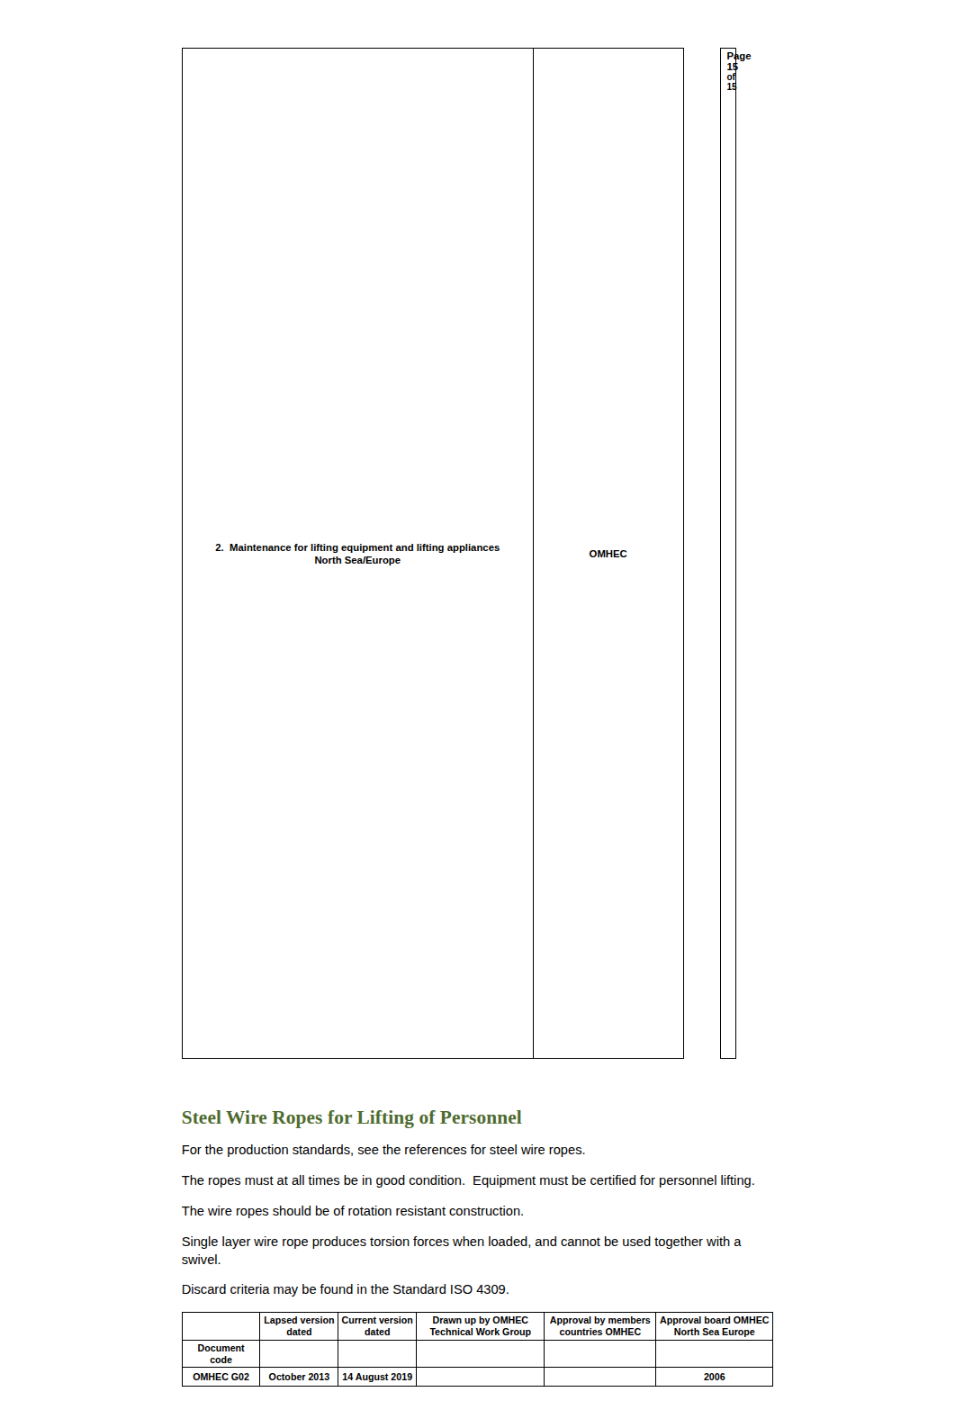| 2. Maintenance for lifting equipment and lifting appliances North Sea/Europe | OMHEC | Page 15 of 15 |
Steel Wire Ropes for Lifting of Personnel
For the production standards, see the references for steel wire ropes.
The ropes must at all times be in good condition. Equipment must be certified for personnel lifting.
The wire ropes should be of rotation resistant construction.
Single layer wire rope produces torsion forces when loaded, and cannot be used together with a swivel.
Discard criteria may be found in the Standard ISO 4309.
| | Lapsed version dated | Current version dated | Drawn up by OMHEC Technical Work Group | Approval by members countries OMHEC | Approval board OMHEC North Sea Europe |
| --- | --- | --- | --- | --- | --- |
| Document code | | | | | |
| OMHEC G02 | October 2013 | 14 August 2019 | | | 2006 |